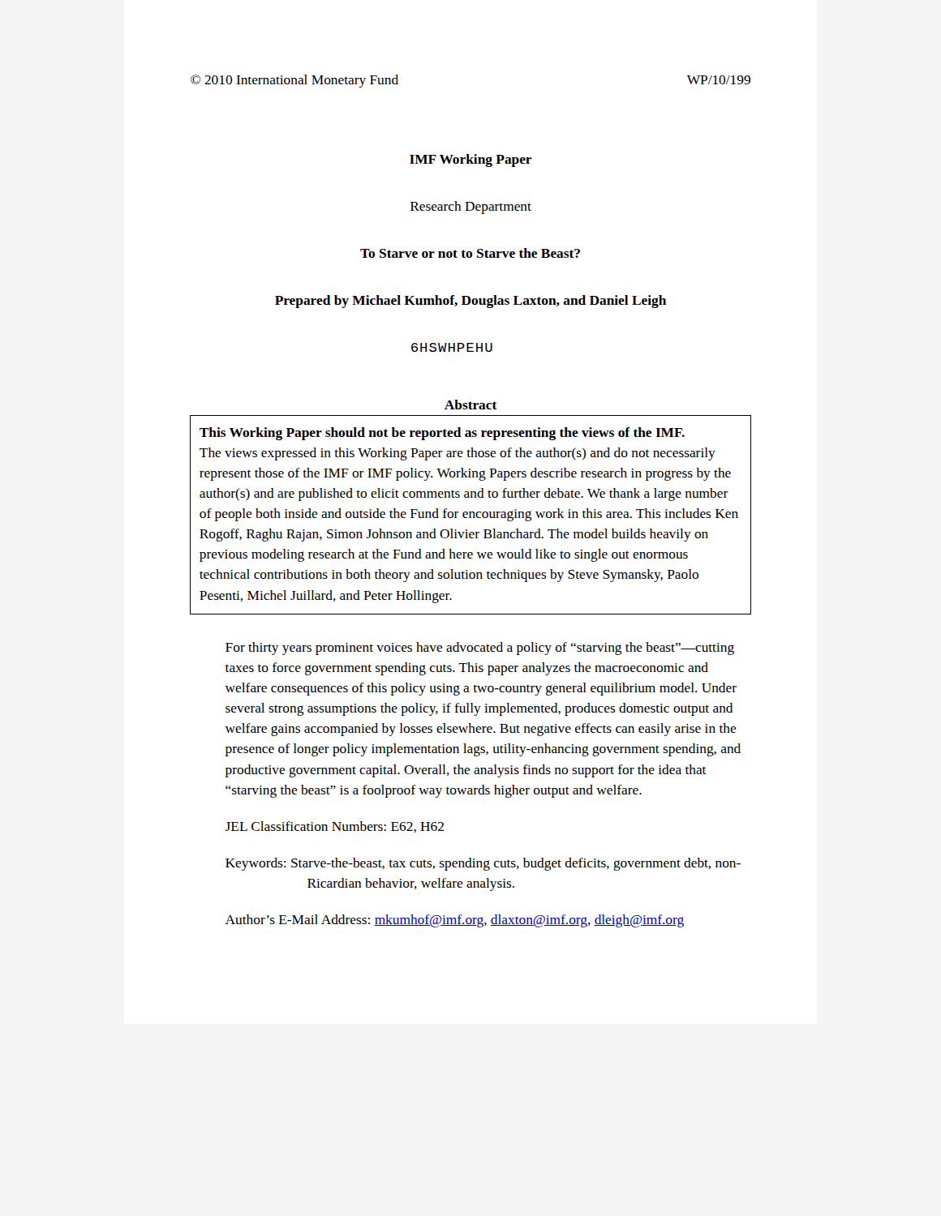© 2010 International Monetary Fund
WP/10/199
IMF Working Paper
Research Department
To Starve or not to Starve the Beast?
Prepared by Michael Kumhof, Douglas Laxton, and Daniel Leigh
6HSWHPEHU
Abstract
This Working Paper should not be reported as representing the views of the IMF.
The views expressed in this Working Paper are those of the author(s) and do not necessarily represent those of the IMF or IMF policy. Working Papers describe research in progress by the author(s) and are published to elicit comments and to further debate. We thank a large number of people both inside and outside the Fund for encouraging work in this area. This includes Ken Rogoff, Raghu Rajan, Simon Johnson and Olivier Blanchard. The model builds heavily on previous modeling research at the Fund and here we would like to single out enormous technical contributions in both theory and solution techniques by Steve Symansky, Paolo Pesenti, Michel Juillard, and Peter Hollinger.
For thirty years prominent voices have advocated a policy of “starving the beast”—cutting taxes to force government spending cuts. This paper analyzes the macroeconomic and welfare consequences of this policy using a two-country general equilibrium model. Under several strong assumptions the policy, if fully implemented, produces domestic output and welfare gains accompanied by losses elsewhere. But negative effects can easily arise in the presence of longer policy implementation lags, utility-enhancing government spending, and productive government capital. Overall, the analysis finds no support for the idea that “starving the beast” is a foolproof way towards higher output and welfare.
JEL Classification Numbers: E62, H62
Keywords: Starve-the-beast, tax cuts, spending cuts, budget deficits, government debt, non-Ricardian behavior, welfare analysis.
Author’s E-Mail Address: mkumhof@imf.org, dlaxton@imf.org, dleigh@imf.org